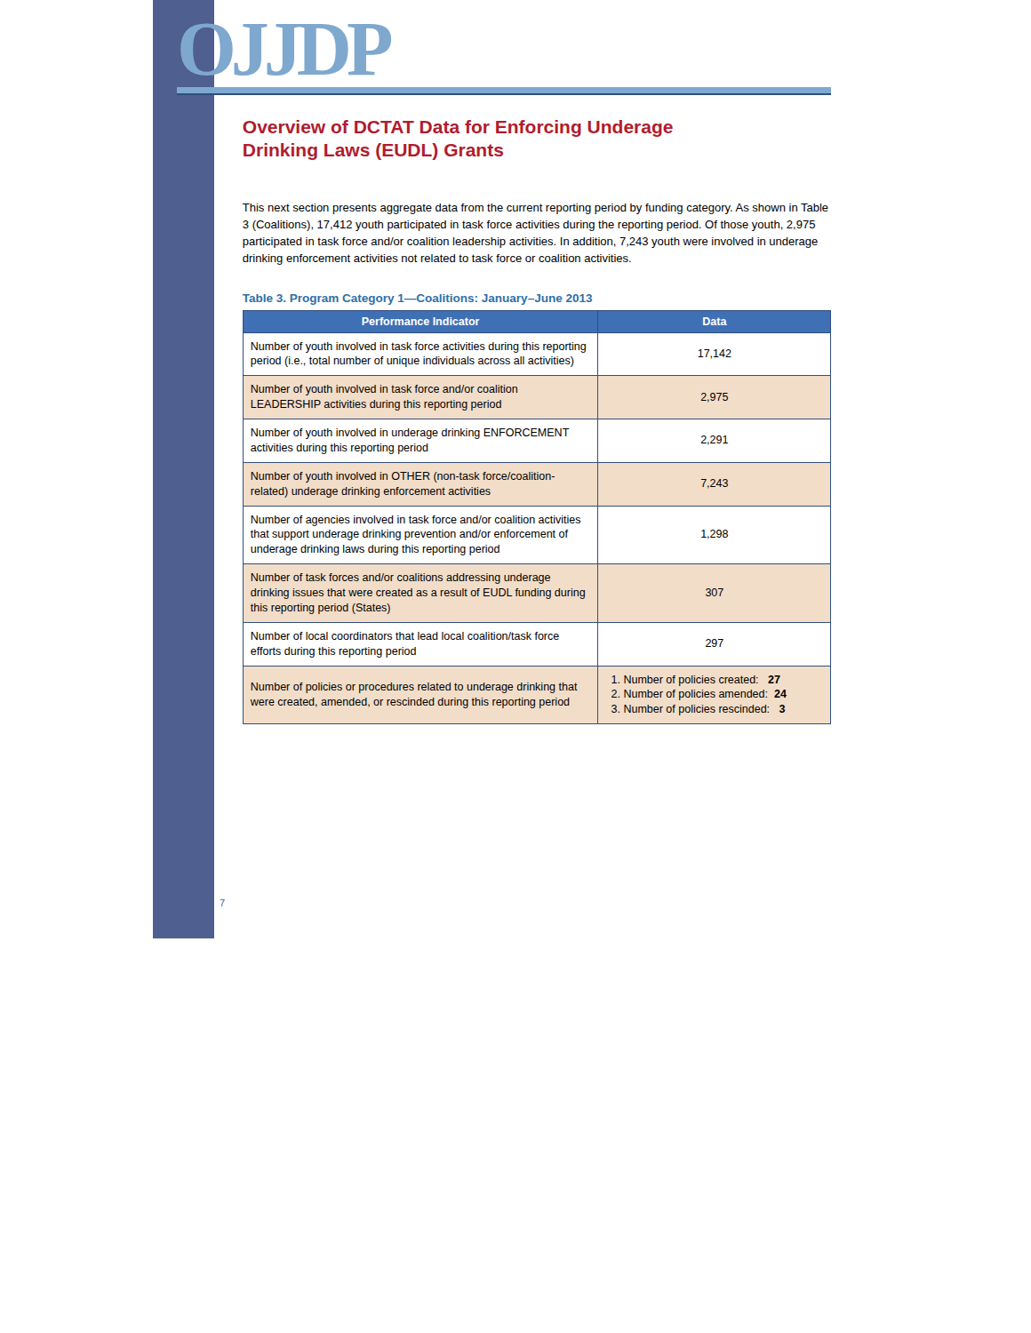7
OJJDP
Overview of DCTAT Data for Enforcing Underage
Drinking Laws (EUDL) Grants
This next section presents aggregate data from the current reporting period by funding category. As shown in Table 3 (Coalitions), 17,412 youth participated in task force activities during the reporting period. Of those youth, 2,975 participated in task force and/or coalition leadership activities. In addition, 7,243 youth were involved in underage drinking enforcement activities not related to task force or coalition activities.
Table 3. Program Category 1—Coalitions: January–June 2013
| Performance Indicator | Data |
| --- | --- |
| Number of youth involved in task force activities during this reporting period (i.e., total number of unique individuals across all activities) | 17,142 |
| Number of youth involved in task force and/or coalition LEADERSHIP activities during this reporting period | 2,975 |
| Number of youth involved in underage drinking ENFORCEMENT activities during this reporting period | 2,291 |
| Number of youth involved in OTHER (non-task force/coalition-related) underage drinking enforcement activities | 7,243 |
| Number of agencies involved in task force and/or coalition activities that support underage drinking prevention and/or enforcement of underage drinking laws during this reporting period | 1,298 |
| Number of task forces and/or coalitions addressing underage drinking issues that were created as a result of EUDL funding during this reporting period (States) | 307 |
| Number of local coordinators that lead local coalition/task force efforts during this reporting period | 297 |
| Number of policies or procedures related to underage drinking that were created, amended, or rescinded during this reporting period | Number of policies created: 27 Number of policies amended: 24 Number of policies rescinded: 3 |